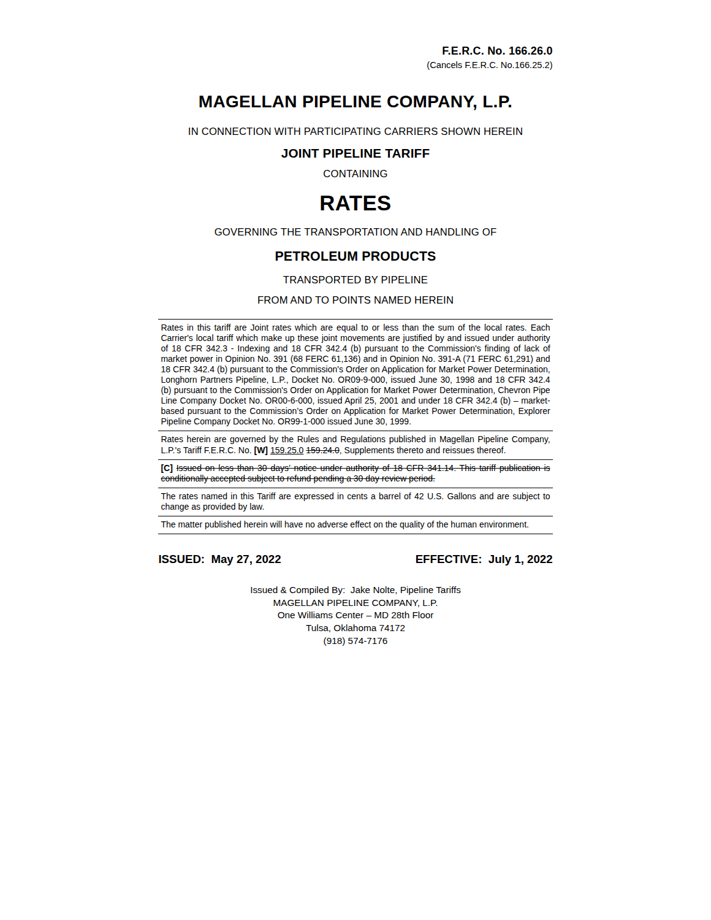F.E.R.C. No. 166.26.0
(Cancels F.E.R.C. No.166.25.2)
MAGELLAN PIPELINE COMPANY, L.P.
IN CONNECTION WITH PARTICIPATING CARRIERS SHOWN HEREIN
JOINT PIPELINE TARIFF
CONTAINING
RATES
GOVERNING THE TRANSPORTATION AND HANDLING OF
PETROLEUM PRODUCTS
TRANSPORTED BY PIPELINE
FROM AND TO POINTS NAMED HEREIN
| Rates in this tariff are Joint rates which are equal to or less than the sum of the local rates. Each Carrier's local tariff which make up these joint movements are justified by and issued under authority of 18 CFR 342.3 - Indexing and 18 CFR 342.4 (b) pursuant to the Commission's finding of lack of market power in Opinion No. 391 (68 FERC 61,136) and in Opinion No. 391-A (71 FERC 61,291) and 18 CFR 342.4 (b) pursuant to the Commission's Order on Application for Market Power Determination, Longhorn Partners Pipeline, L.P., Docket No. OR09-9-000, issued June 30, 1998 and 18 CFR 342.4 (b) pursuant to the Commission's Order on Application for Market Power Determination, Chevron Pipe Line Company Docket No. OR00-6-000, issued April 25, 2001 and under 18 CFR 342.4 (b) – market-based pursuant to the Commission’s Order on Application for Market Power Determination, Explorer Pipeline Company Docket No. OR99-1-000 issued June 30, 1999. |
| Rates herein are governed by the Rules and Regulations published in Magellan Pipeline Company, L.P.'s Tariff F.E.R.C. No. [W] 159.25.0 159.24.0 , Supplements thereto and reissues thereof. |
| [C] Issued on less than 30 days’ notice under authority of 18 CFR 341.14. This tariff publication is conditionally accepted subject to refund pending a 30 day review period. |
| The rates named in this Tariff are expressed in cents a barrel of 42 U.S. Gallons and are subject to change as provided by law. |
| The matter published herein will have no adverse effect on the quality of the human environment. |
ISSUED: May 27, 2022
EFFECTIVE: July 1, 2022
Issued & Compiled By: Jake Nolte, Pipeline Tariffs
MAGELLAN PIPELINE COMPANY, L.P.
One Williams Center – MD 28th Floor
Tulsa, Oklahoma 74172
(918) 574-7176